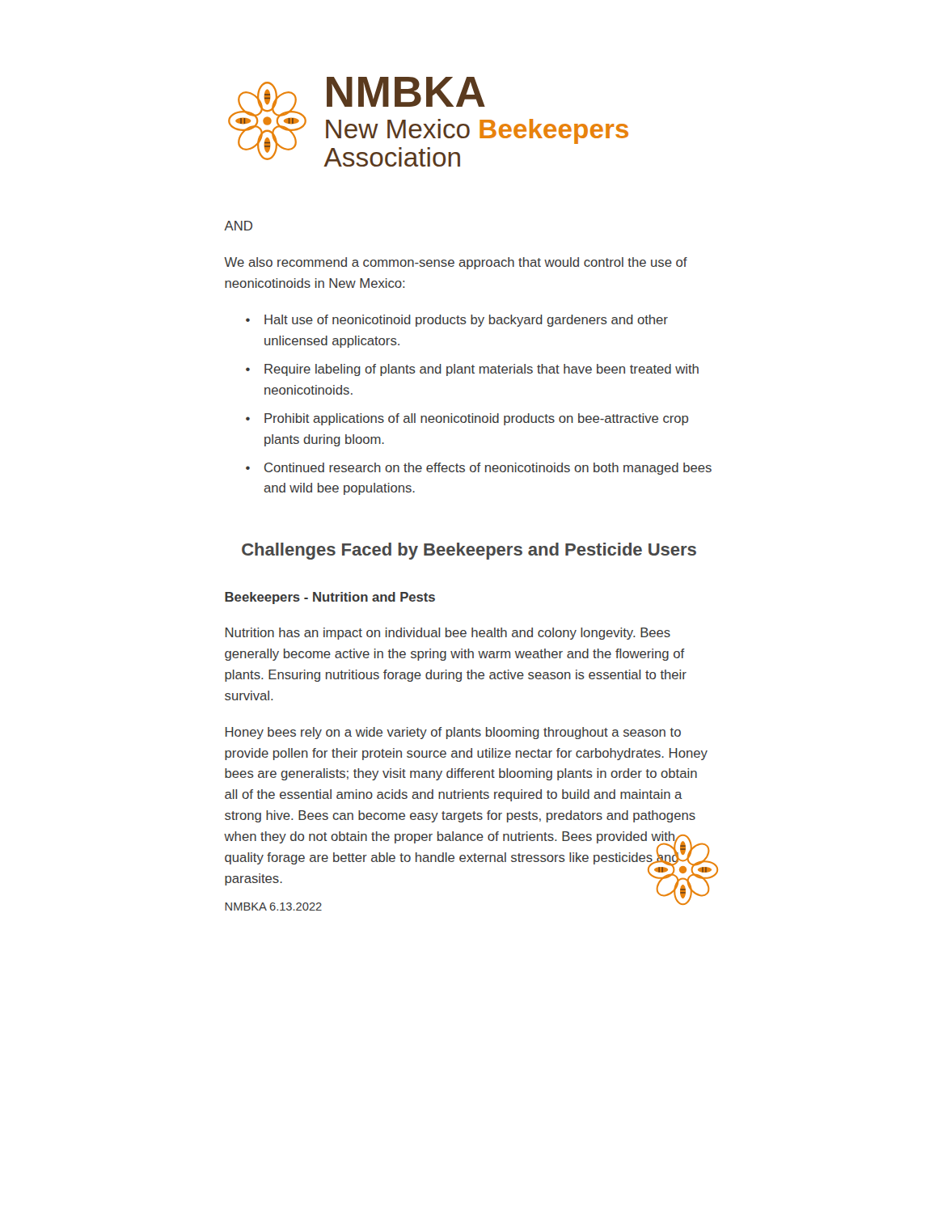NMBKA
New Mexico Beekeepers Association
AND
We also recommend a common-sense approach that would control the use of neonicotinoids in New Mexico:
Halt use of neonicotinoid products by backyard gardeners and other unlicensed applicators.
Require labeling of plants and plant materials that have been treated with neonicotinoids.
Prohibit applications of all neonicotinoid products on bee-attractive crop plants during bloom.
Continued research on the effects of neonicotinoids on both managed bees and wild bee populations.
Challenges Faced by Beekeepers and Pesticide Users
Beekeepers - Nutrition and Pests
Nutrition has an impact on individual bee health and colony longevity. Bees generally become active in the spring with warm weather and the flowering of plants. Ensuring nutritious forage during the active season is essential to their survival.
Honey bees rely on a wide variety of plants blooming throughout a season to provide pollen for their protein source and utilize nectar for carbohydrates. Honey bees are generalists; they visit many different blooming plants in order to obtain all of the essential amino acids and nutrients required to build and maintain a strong hive. Bees can become easy targets for pests, predators and pathogens when they do not obtain the proper balance of nutrients. Bees provided with quality forage are better able to handle external stressors like pesticides and parasites.
NMBKA 6.13.2022